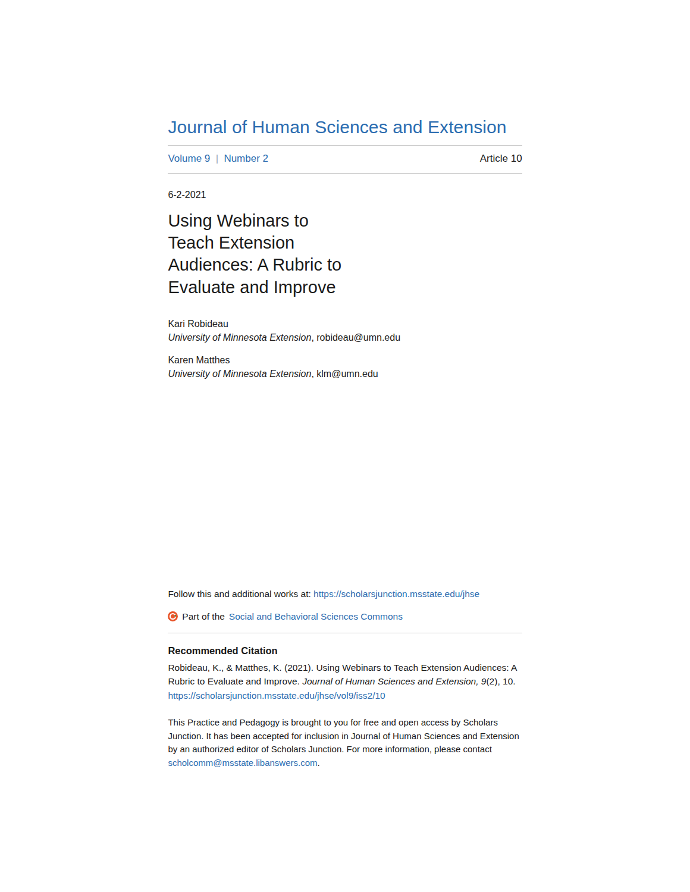Journal of Human Sciences and Extension
Volume 9 | Number 2 Article 10
6-2-2021
Using Webinars to Teach Extension Audiences: A Rubric to Evaluate and Improve
Kari Robideau University of Minnesota Extension, robideau@umn.edu
Karen Matthes University of Minnesota Extension, klm@umn.edu
Follow this and additional works at: https://scholarsjunction.msstate.edu/jhse
Part of the Social and Behavioral Sciences Commons
Recommended Citation
Robideau, K., & Matthes, K. (2021). Using Webinars to Teach Extension Audiences: A Rubric to Evaluate and Improve. Journal of Human Sciences and Extension, 9(2), 10. https://scholarsjunction.msstate.edu/jhse/vol9/iss2/10
This Practice and Pedagogy is brought to you for free and open access by Scholars Junction. It has been accepted for inclusion in Journal of Human Sciences and Extension by an authorized editor of Scholars Junction. For more information, please contact scholcomm@msstate.libanswers.com.